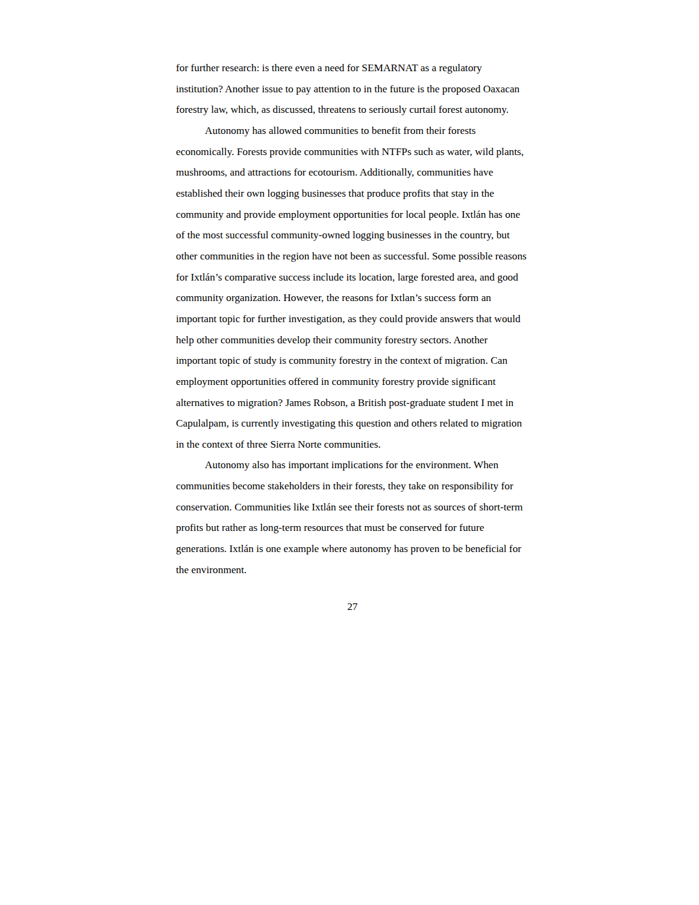for further research: is there even a need for SEMARNAT as a regulatory institution? Another issue to pay attention to in the future is the proposed Oaxacan forestry law, which, as discussed, threatens to seriously curtail forest autonomy.
Autonomy has allowed communities to benefit from their forests economically. Forests provide communities with NTFPs such as water, wild plants, mushrooms, and attractions for ecotourism. Additionally, communities have established their own logging businesses that produce profits that stay in the community and provide employment opportunities for local people. Ixtlán has one of the most successful community-owned logging businesses in the country, but other communities in the region have not been as successful. Some possible reasons for Ixtlán’s comparative success include its location, large forested area, and good community organization. However, the reasons for Ixtlan’s success form an important topic for further investigation, as they could provide answers that would help other communities develop their community forestry sectors. Another important topic of study is community forestry in the context of migration. Can employment opportunities offered in community forestry provide significant alternatives to migration? James Robson, a British post-graduate student I met in Capulalpam, is currently investigating this question and others related to migration in the context of three Sierra Norte communities.
Autonomy also has important implications for the environment. When communities become stakeholders in their forests, they take on responsibility for conservation. Communities like Ixtlán see their forests not as sources of short-term profits but rather as long-term resources that must be conserved for future generations. Ixtlán is one example where autonomy has proven to be beneficial for the environment.
27